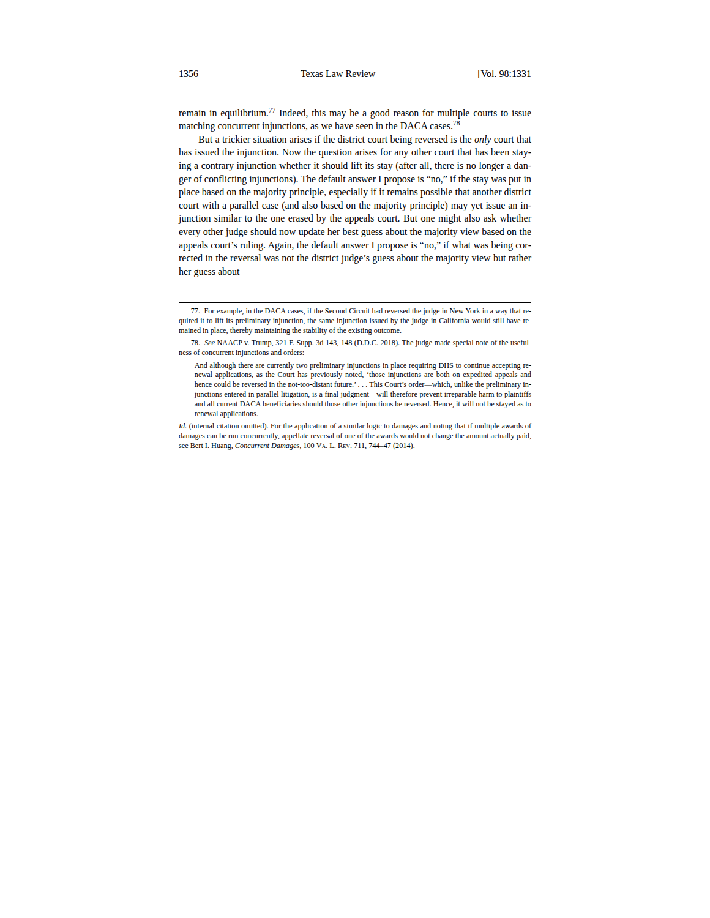1356
Texas Law Review
[Vol. 98:1331
remain in equilibrium.77 Indeed, this may be a good reason for multiple courts to issue matching concurrent injunctions, as we have seen in the DACA cases.78
But a trickier situation arises if the district court being reversed is the only court that has issued the injunction. Now the question arises for any other court that has been staying a contrary injunction whether it should lift its stay (after all, there is no longer a danger of conflicting injunctions). The default answer I propose is “no,” if the stay was put in place based on the majority principle, especially if it remains possible that another district court with a parallel case (and also based on the majority principle) may yet issue an injunction similar to the one erased by the appeals court. But one might also ask whether every other judge should now update her best guess about the majority view based on the appeals court’s ruling. Again, the default answer I propose is “no,” if what was being corrected in the reversal was not the district judge’s guess about the majority view but rather her guess about
77. For example, in the DACA cases, if the Second Circuit had reversed the judge in New York in a way that required it to lift its preliminary injunction, the same injunction issued by the judge in California would still have remained in place, thereby maintaining the stability of the existing outcome.
78. See NAACP v. Trump, 321 F. Supp. 3d 143, 148 (D.D.C. 2018). The judge made special note of the usefulness of concurrent injunctions and orders:
And although there are currently two preliminary injunctions in place requiring DHS to continue accepting renewal applications, as the Court has previously noted, ‘those injunctions are both on expedited appeals and hence could be reversed in the not-too-distant future.’ . . . This Court’s order—which, unlike the preliminary injunctions entered in parallel litigation, is a final judgment—will therefore prevent irreparable harm to plaintiffs and all current DACA beneficiaries should those other injunctions be reversed. Hence, it will not be stayed as to renewal applications.
Id. (internal citation omitted). For the application of a similar logic to damages and noting that if multiple awards of damages can be run concurrently, appellate reversal of one of the awards would not change the amount actually paid, see Bert I. Huang, Concurrent Damages, 100 Va. L. Rev. 711, 744–47 (2014).